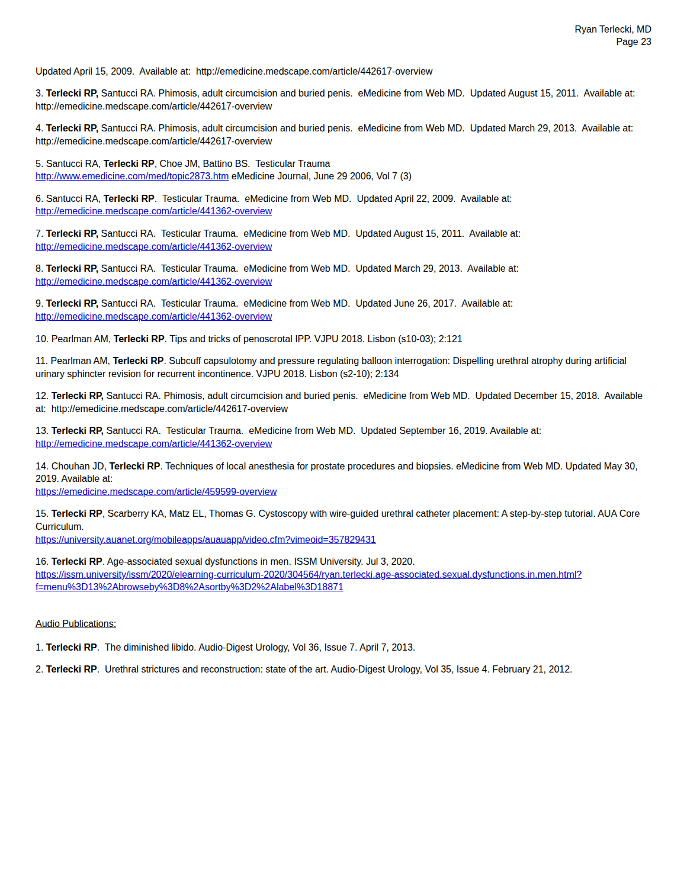Ryan Terlecki, MD
Page 23
Updated April 15, 2009. Available at: http://emedicine.medscape.com/article/442617-overview
3. Terlecki RP, Santucci RA. Phimosis, adult circumcision and buried penis. eMedicine from Web MD. Updated August 15, 2011. Available at: http://emedicine.medscape.com/article/442617-overview
4. Terlecki RP, Santucci RA. Phimosis, adult circumcision and buried penis. eMedicine from Web MD. Updated March 29, 2013. Available at: http://emedicine.medscape.com/article/442617-overview
5. Santucci RA, Terlecki RP, Choe JM, Battino BS. Testicular Trauma
http://www.emedicine.com/med/topic2873.htm eMedicine Journal, June 29 2006, Vol 7 (3)
6. Santucci RA, Terlecki RP. Testicular Trauma. eMedicine from Web MD. Updated April 22, 2009. Available at: http://emedicine.medscape.com/article/441362-overview
7. Terlecki RP, Santucci RA. Testicular Trauma. eMedicine from Web MD. Updated August 15, 2011. Available at: http://emedicine.medscape.com/article/441362-overview
8. Terlecki RP, Santucci RA. Testicular Trauma. eMedicine from Web MD. Updated March 29, 2013. Available at: http://emedicine.medscape.com/article/441362-overview
9. Terlecki RP, Santucci RA. Testicular Trauma. eMedicine from Web MD. Updated June 26, 2017. Available at: http://emedicine.medscape.com/article/441362-overview
10. Pearlman AM, Terlecki RP. Tips and tricks of penoscrotal IPP. VJPU 2018. Lisbon (s10-03); 2:121
11. Pearlman AM, Terlecki RP. Subcuff capsulotomy and pressure regulating balloon interrogation: Dispelling urethral atrophy during artificial urinary sphincter revision for recurrent incontinence. VJPU 2018. Lisbon (s2-10); 2:134
12. Terlecki RP, Santucci RA. Phimosis, adult circumcision and buried penis. eMedicine from Web MD. Updated December 15, 2018. Available at: http://emedicine.medscape.com/article/442617-overview
13. Terlecki RP, Santucci RA. Testicular Trauma. eMedicine from Web MD. Updated September 16, 2019. Available at: http://emedicine.medscape.com/article/441362-overview
14. Chouhan JD, Terlecki RP. Techniques of local anesthesia for prostate procedures and biopsies. eMedicine from Web MD. Updated May 30, 2019. Available at:
https://emedicine.medscape.com/article/459599-overview
15. Terlecki RP, Scarberry KA, Matz EL, Thomas G. Cystoscopy with wire-guided urethral catheter placement: A step-by-step tutorial. AUA Core Curriculum.
https://university.auanet.org/mobileapps/auauapp/video.cfm?vimeoid=357829431
16. Terlecki RP. Age-associated sexual dysfunctions in men. ISSM University. Jul 3, 2020.
https://issm.university/issm/2020/elearning-curriculum-2020/304564/ryan.terlecki.age-associated.sexual.dysfunctions.in.men.html?f=menu%3D13%2Abrowseby%3D8%2Asortby%3D2%2Alabel%3D18871
Audio Publications:
1. Terlecki RP. The diminished libido. Audio-Digest Urology, Vol 36, Issue 7. April 7, 2013.
2. Terlecki RP. Urethral strictures and reconstruction: state of the art. Audio-Digest Urology, Vol 35, Issue 4. February 21, 2012.